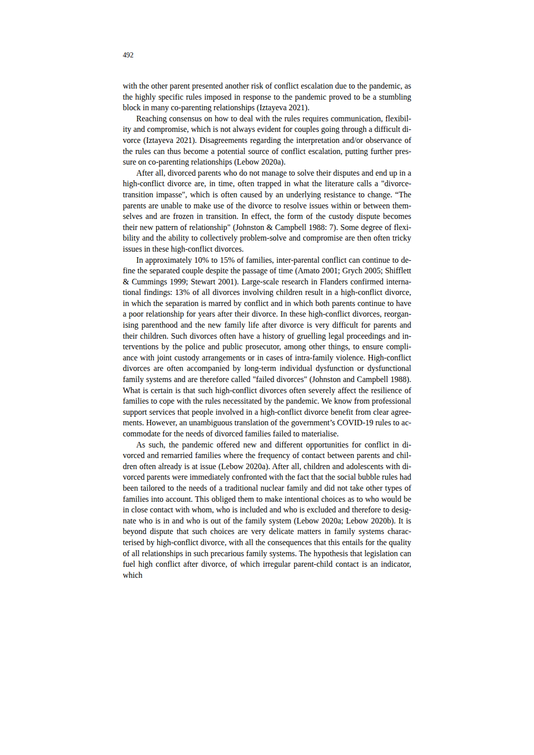492
with the other parent presented another risk of conflict escalation due to the pandemic, as the highly specific rules imposed in response to the pandemic proved to be a stumbling block in many co-parenting relationships (Iztayeva 2021).
Reaching consensus on how to deal with the rules requires communication, flexibility and compromise, which is not always evident for couples going through a difficult divorce (Iztayeva 2021). Disagreements regarding the interpretation and/or observance of the rules can thus become a potential source of conflict escalation, putting further pressure on co-parenting relationships (Lebow 2020a).
After all, divorced parents who do not manage to solve their disputes and end up in a high-conflict divorce are, in time, often trapped in what the literature calls a "divorce-transition impasse", which is often caused by an underlying resistance to change. “The parents are unable to make use of the divorce to resolve issues within or between themselves and are frozen in transition. In effect, the form of the custody dispute becomes their new pattern of relationship" (Johnston & Campbell 1988: 7). Some degree of flexibility and the ability to collectively problem-solve and compromise are then often tricky issues in these high-conflict divorces.
In approximately 10% to 15% of families, inter-parental conflict can continue to define the separated couple despite the passage of time (Amato 2001; Grych 2005; Shifflett & Cummings 1999; Stewart 2001). Large-scale research in Flanders confirmed international findings: 13% of all divorces involving children result in a high-conflict divorce, in which the separation is marred by conflict and in which both parents continue to have a poor relationship for years after their divorce. In these high-conflict divorces, reorganising parenthood and the new family life after divorce is very difficult for parents and their children. Such divorces often have a history of gruelling legal proceedings and interventions by the police and public prosecutor, among other things, to ensure compliance with joint custody arrangements or in cases of intra-family violence. High-conflict divorces are often accompanied by long-term individual dysfunction or dysfunctional family systems and are therefore called "failed divorces" (Johnston and Campbell 1988). What is certain is that such high-conflict divorces often severely affect the resilience of families to cope with the rules necessitated by the pandemic. We know from professional support services that people involved in a high-conflict divorce benefit from clear agreements. However, an unambiguous translation of the government’s COVID-19 rules to accommodate for the needs of divorced families failed to materialise.
As such, the pandemic offered new and different opportunities for conflict in divorced and remarried families where the frequency of contact between parents and children often already is at issue (Lebow 2020a). After all, children and adolescents with divorced parents were immediately confronted with the fact that the social bubble rules had been tailored to the needs of a traditional nuclear family and did not take other types of families into account. This obliged them to make intentional choices as to who would be in close contact with whom, who is included and who is excluded and therefore to designate who is in and who is out of the family system (Lebow 2020a; Lebow 2020b). It is beyond dispute that such choices are very delicate matters in family systems characterised by high-conflict divorce, with all the consequences that this entails for the quality of all relationships in such precarious family systems. The hypothesis that legislation can fuel high conflict after divorce, of which irregular parent-child contact is an indicator, which